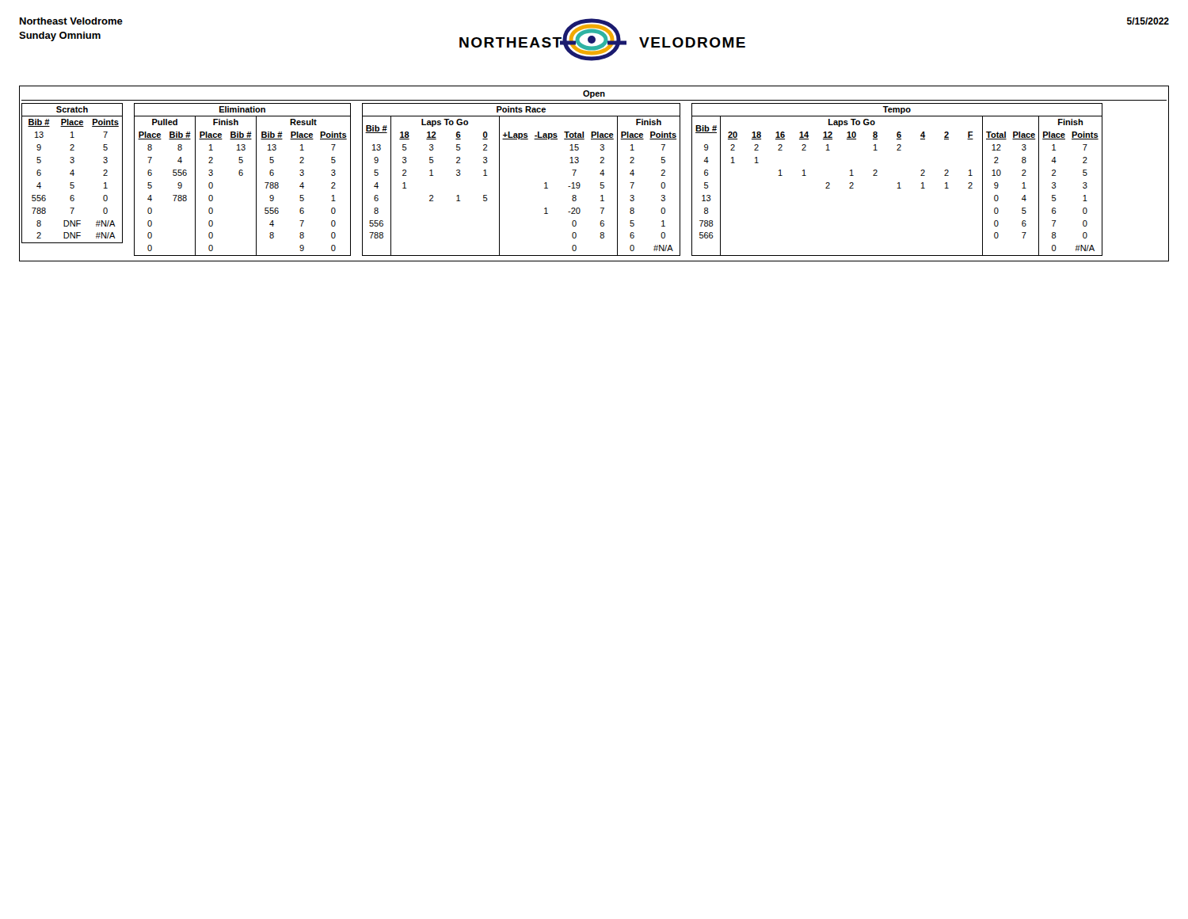Northeast Velodrome
Sunday Omnium
NORTHEAST VELODROME
5/15/2022
Open
Scratch
| Bib # | Place | Points |
| --- | --- | --- |
| 13 | 1 | 7 |
| 9 | 2 | 5 |
| 5 | 3 | 3 |
| 6 | 4 | 2 |
| 4 | 5 | 1 |
| 556 | 6 | 0 |
| 788 | 7 | 0 |
| 8 | DNF | #N/A |
| 2 | DNF | #N/A |
Elimination
| Pulled | Finish | Result |
| --- | --- | --- |
| Place | Bib # | Place | Bib # | Bib # | Place | Points |
| 8 | 8 | 1 | 13 | 13 | 1 | 7 |
| 7 | 4 | 2 | 5 | 5 | 2 | 5 |
| 6 | 556 | 3 | 6 | 6 | 3 | 3 |
| 5 | 9 | 0 | | 788 | 4 | 2 |
| 4 | 788 | 0 | | 9 | 5 | 1 |
| 0 | | 0 | | 556 | 6 | 0 |
| 0 | | 0 | | 4 | 7 | 0 |
| 0 | | 0 | | 8 | 8 | 0 |
| 0 | | 0 | | | 9 | 0 |
Points Race
| Bib # | Laps To Go | | Finish |
| --- | --- | --- | --- |
| 18 | 12 | 6 | 0 | +Laps | -Laps | Total | Place | Place | Points |
| 13 | 5 | 3 | 5 | 2 | | | 15 | 3 | 1 | 7 |
| 9 | 3 | 5 | 2 | 3 | | | 13 | 2 | 2 | 5 |
| 5 | 2 | 1 | 3 | 1 | | | 7 | 4 | 4 | 2 |
| 4 | 1 | | | | | 1 | -19 | 5 | 7 | 0 |
| 6 | | 2 | 1 | 5 | | | 8 | 1 | 3 | 3 |
| 8 | | | | | | 1 | -20 | 7 | 8 | 0 |
| 556 | | | | | | | 0 | 6 | 5 | 1 |
| 788 | | | | | | | 0 | 8 | 6 | 0 |
| | | | | | | | 0 | | 0 | #N/A |
Tempo
| Bib # | Laps To Go | | Finish |
| --- | --- | --- | --- |
| 20 | 18 | 16 | 14 | 12 | 10 | 8 | 6 | 4 | 2 | F | Total | Place | Place | Points |
| 9 | 2 | 2 | 2 | 2 | 1 | | 1 | 2 | | | | 12 | 3 | 1 | 7 |
| 4 | 1 | 1 | | | | | | | | | | 2 | 8 | 4 | 2 |
| 6 | | | 1 | 1 | | 1 | 2 | | 2 | 2 | 1 | 10 | 2 | 2 | 5 |
| 5 | | | | | 2 | 2 | | 1 | 1 | 1 | 2 | 9 | 1 | 3 | 3 |
| 13 | | | | | | | | | | | | 0 | 4 | 5 | 1 |
| 8 | | | | | | | | | | | | 0 | 5 | 6 | 0 |
| 788 | | | | | | | | | | | | 0 | 6 | 7 | 0 |
| 566 | | | | | | | | | | | | 0 | 7 | 8 | 0 |
| | | | | | | | | | | | | | | 0 | #N/A |